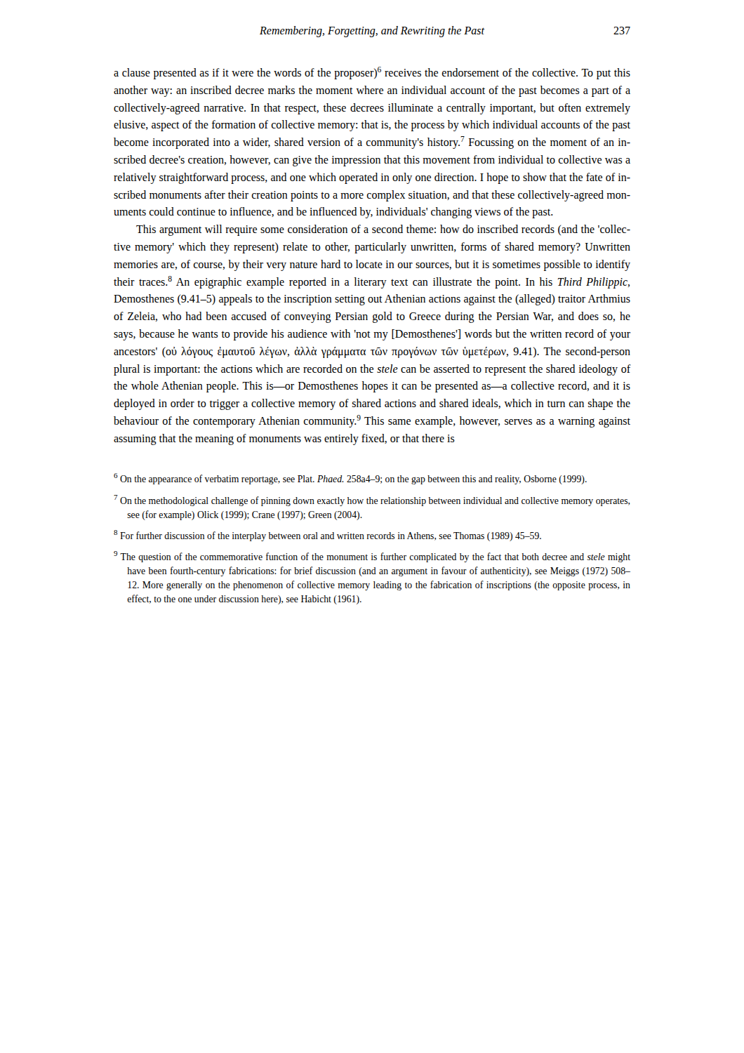Remembering, Forgetting, and Rewriting the Past 237
a clause presented as if it were the words of the proposer)6 receives the endorsement of the collective. To put this another way: an inscribed decree marks the moment where an individual account of the past becomes a part of a collectively-agreed narrative. In that respect, these decrees illuminate a centrally important, but often extremely elusive, aspect of the formation of collective memory: that is, the process by which individual accounts of the past become incorporated into a wider, shared version of a community's history.7 Focussing on the moment of an inscribed decree's creation, however, can give the impression that this movement from individual to collective was a relatively straightforward process, and one which operated in only one direction. I hope to show that the fate of inscribed monuments after their creation points to a more complex situation, and that these collectively-agreed monuments could continue to influence, and be influenced by, individuals' changing views of the past.
This argument will require some consideration of a second theme: how do inscribed records (and the 'collective memory' which they represent) relate to other, particularly unwritten, forms of shared memory? Unwritten memories are, of course, by their very nature hard to locate in our sources, but it is sometimes possible to identify their traces.8 An epigraphic example reported in a literary text can illustrate the point. In his Third Philippic, Demosthenes (9.41–5) appeals to the inscription setting out Athenian actions against the (alleged) traitor Arthmius of Zeleia, who had been accused of conveying Persian gold to Greece during the Persian War, and does so, he says, because he wants to provide his audience with 'not my [Demosthenes'] words but the written record of your ancestors' (οὐ λόγους ἐμαυτοῦ λέγων, ἀλλὰ γράμματα τῶν προγόνων τῶν ὑμετέρων, 9.41). The second-person plural is important: the actions which are recorded on the stele can be asserted to represent the shared ideology of the whole Athenian people. This is—or Demosthenes hopes it can be presented as—a collective record, and it is deployed in order to trigger a collective memory of shared actions and shared ideals, which in turn can shape the behaviour of the contemporary Athenian community.9 This same example, however, serves as a warning against assuming that the meaning of monuments was entirely fixed, or that there is
6 On the appearance of verbatim reportage, see Plat. Phaed. 258a4–9; on the gap between this and reality, Osborne (1999).
7 On the methodological challenge of pinning down exactly how the relationship between individual and collective memory operates, see (for example) Olick (1999); Crane (1997); Green (2004).
8 For further discussion of the interplay between oral and written records in Athens, see Thomas (1989) 45–59.
9 The question of the commemorative function of the monument is further complicated by the fact that both decree and stele might have been fourth-century fabrications: for brief discussion (and an argument in favour of authenticity), see Meiggs (1972) 508–12. More generally on the phenomenon of collective memory leading to the fabrication of inscriptions (the opposite process, in effect, to the one under discussion here), see Habicht (1961).